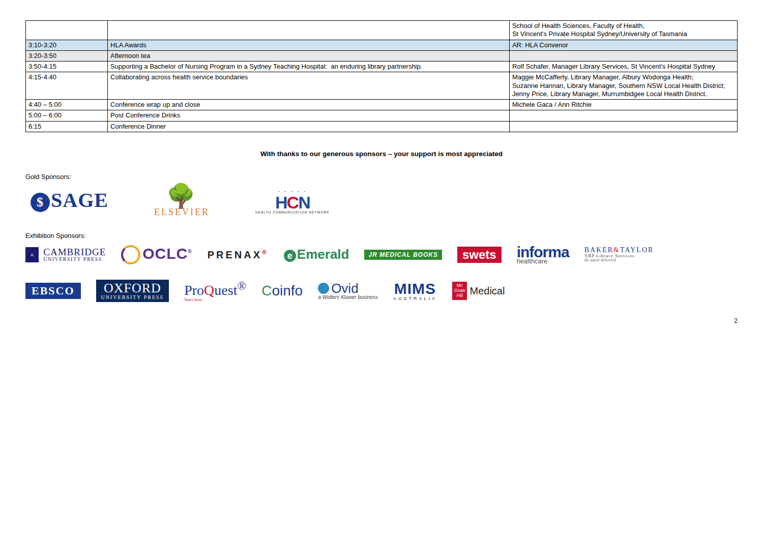| | | School of Health Sciences, Faculty of Health, St Vincent's Private Hospital Sydney/University of Tasmania |
| 3:10-3:20 | HLA Awards | AR: HLA Convenor |
| 3:20-3:50 | Afternoon tea | |
| 3:50-4:15 | Supporting a Bachelor of Nursing Program in a Sydney Teaching Hospital: an enduring library partnership. | Rolf Schafer, Manager Library Services, St Vincent’s Hospital Sydney |
| 4:15-4:40 | Collaborating across health service boundaries | Maggie McCafferty, Library Manager, Albury Wodonga Health; Suzanne Hannan, Library Manager, Southern NSW Local Health District; Jenny Price, Library Manager, Murrumbidgee Local Health District. |
| 4:40 – 5:00 | Conference wrap up and close | Michele Gaca / Ann Ritchie |
| 5:00 – 6:00 | Post Conference Drinks | |
| 6:15 | Conference Dinner | |
With thanks to our generous sponsors – your support is most appreciated
Gold Sponsors:
$SAGE 🌳 ELSEVIER - - - - - HCN HEALTH COMMUNICATION NETWORK
Exhibition Sponsors:
⚔ CAMBRIDGE UNIVERSITY PRESS OCLC® PRENAX® e Emerald JR MEDICAL BOOKS swets informa healthcare BAKER&TAYLOR YBP Library Services the future delivered
EBSCO OXFORD UNIVERSITY PRESS ProQuest® Start here. Coinfo Ovid a Wolters Kluwer business MIMS AUSTRALIA Mc
Graw
Hill Medical
2